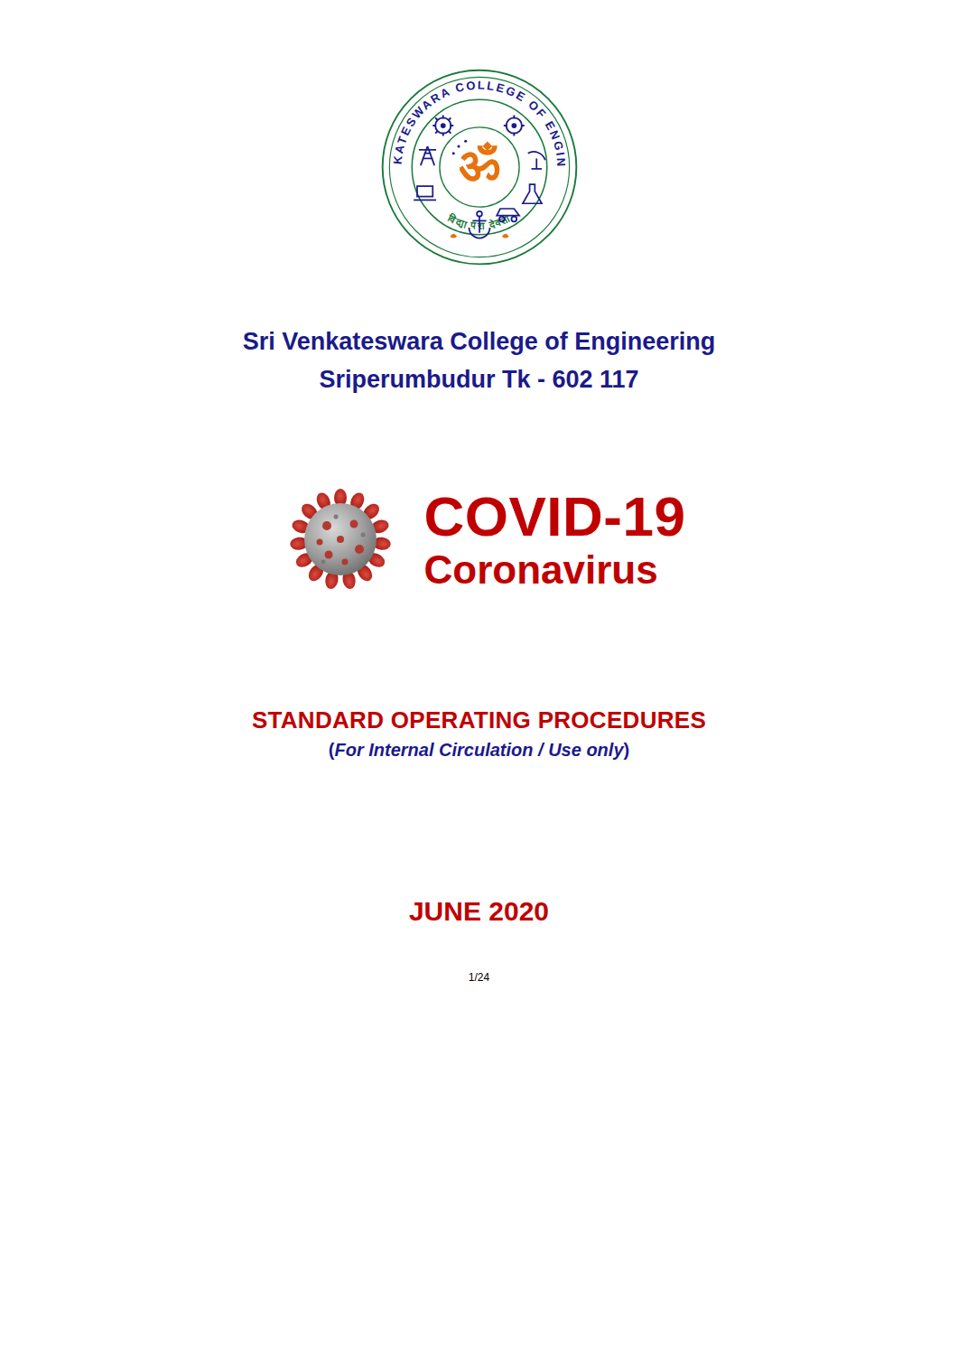SRI VENKATESWARA COLLEGE OF ENGINEERING विद्या परा देवता ॐ
Sri Venkateswara College of Engineering
Sriperumbudur Tk - 602 117
COVID-19
Coronavirus
STANDARD OPERATING PROCEDURES
(For Internal Circulation / Use only)
JUNE 2020
1/24